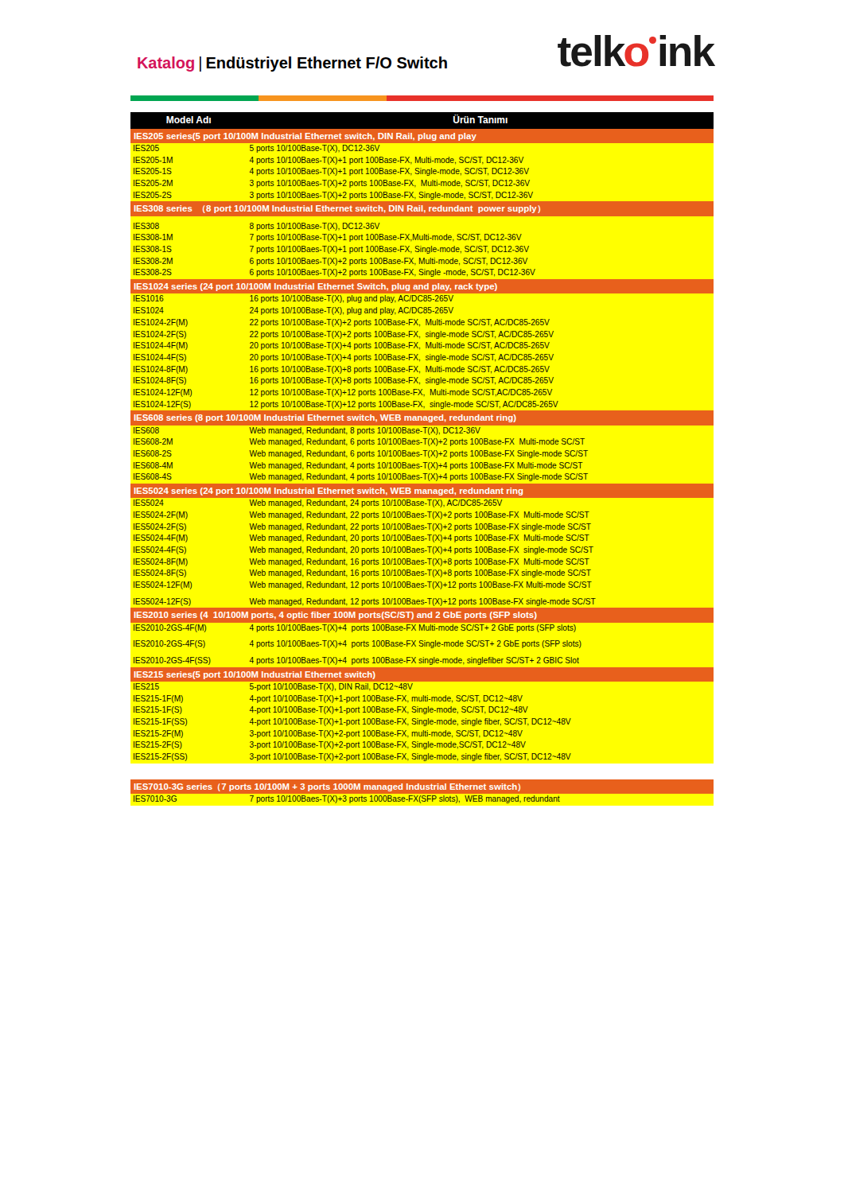Katalog|Endüstriyel Ethernet F/O Switch
telk o ink
| Model Adı | Ürün Tanımı |
| IES205 series(5 port 10/100M Industrial Ethernet switch, DIN Rail, plug and play |
| IES205 | 5 ports 10/100Base-T(X), DC12-36V |
| IES205-1M | 4 ports 10/100Baes-T(X)+1 port 100Base-FX, Multi-mode, SC/ST, DC12-36V |
| IES205-1S | 4 ports 10/100Baes-T(X)+1 port 100Base-FX, Single-mode, SC/ST, DC12-36V |
| IES205-2M | 3 ports 10/100Baes-T(X)+2 ports 100Base-FX, Multi-mode, SC/ST, DC12-36V |
| IES205-2S | 3 ports 10/100Baes-T(X)+2 ports 100Base-FX, Single-mode, SC/ST, DC12-36V |
| IES308 series （8 port 10/100M Industrial Ethernet switch, DIN Rail, redundant power supply） |
| IES308 | 8 ports 10/100Base-T(X), DC12-36V |
| IES308-1M | 7 ports 10/100Base-T(X)+1 port 100Base-FX,Multi-mode, SC/ST, DC12-36V |
| IES308-1S | 7 ports 10/100Baes-T(X)+1 port 100Base-FX, Single-mode, SC/ST, DC12-36V |
| IES308-2M | 6 ports 10/100Baes-T(X)+2 ports 100Base-FX, Multi-mode, SC/ST, DC12-36V |
| IES308-2S | 6 ports 10/100Baes-T(X)+2 ports 100Base-FX, Single -mode, SC/ST, DC12-36V |
| IES1024 series (24 port 10/100M Industrial Ethernet Switch, plug and play, rack type) |
| IES1016 | 16 ports 10/100Base-T(X), plug and play, AC/DC85-265V |
| IES1024 | 24 ports 10/100Base-T(X), plug and play, AC/DC85-265V |
| IES1024-2F(M) | 22 ports 10/100Base-T(X)+2 ports 100Base-FX, Multi-mode SC/ST, AC/DC85-265V |
| IES1024-2F(S) | 22 ports 10/100Base-T(X)+2 ports 100Base-FX, single-mode SC/ST, AC/DC85-265V |
| IES1024-4F(M) | 20 ports 10/100Base-T(X)+4 ports 100Base-FX, Multi-mode SC/ST, AC/DC85-265V |
| IES1024-4F(S) | 20 ports 10/100Base-T(X)+4 ports 100Base-FX, single-mode SC/ST, AC/DC85-265V |
| IES1024-8F(M) | 16 ports 10/100Base-T(X)+8 ports 100Base-FX, Multi-mode SC/ST, AC/DC85-265V |
| IES1024-8F(S) | 16 ports 10/100Base-T(X)+8 ports 100Base-FX, single-mode SC/ST, AC/DC85-265V |
| IES1024-12F(M) | 12 ports 10/100Base-T(X)+12 ports 100Base-FX, Multi-mode SC/ST,AC/DC85-265V |
| IES1024-12F(S) | 12 ports 10/100Base-T(X)+12 ports 100Base-FX, single-mode SC/ST, AC/DC85-265V |
| IES608 series (8 port 10/100M Industrial Ethernet switch, WEB managed, redundant ring) |
| IES608 | Web managed, Redundant, 8 ports 10/100Base-T(X), DC12-36V |
| IES608-2M | Web managed, Redundant, 6 ports 10/100Baes-T(X)+2 ports 100Base-FX Multi-mode SC/ST |
| IES608-2S | Web managed, Redundant, 6 ports 10/100Baes-T(X)+2 ports 100Base-FX Single-mode SC/ST |
| IES608-4M | Web managed, Redundant, 4 ports 10/100Baes-T(X)+4 ports 100Base-FX Multi-mode SC/ST |
| IES608-4S | Web managed, Redundant, 4 ports 10/100Baes-T(X)+4 ports 100Base-FX Single-mode SC/ST |
| IES5024 series (24 port 10/100M Industrial Ethernet switch, WEB managed, redundant ring |
| IES5024 | Web managed, Redundant, 24 ports 10/100Base-T(X), AC/DC85-265V |
| IES5024-2F(M) | Web managed, Redundant, 22 ports 10/100Baes-T(X)+2 ports 100Base-FX Multi-mode SC/ST |
| IES5024-2F(S) | Web managed, Redundant, 22 ports 10/100Baes-T(X)+2 ports 100Base-FX single-mode SC/ST |
| IES5024-4F(M) | Web managed, Redundant, 20 ports 10/100Baes-T(X)+4 ports 100Base-FX Multi-mode SC/ST |
| IES5024-4F(S) | Web managed, Redundant, 20 ports 10/100Baes-T(X)+4 ports 100Base-FX single-mode SC/ST |
| IES5024-8F(M) | Web managed, Redundant, 16 ports 10/100Baes-T(X)+8 ports 100Base-FX Multi-mode SC/ST |
| IES5024-8F(S) | Web managed, Redundant, 16 ports 10/100Baes-T(X)+8 ports 100Base-FX single-mode SC/ST |
| IES5024-12F(M) | Web managed, Redundant, 12 ports 10/100Baes-T(X)+12 ports 100Base-FX Multi-mode SC/ST |
| IES5024-12F(S) | Web managed, Redundant, 12 ports 10/100Baes-T(X)+12 ports 100Base-FX single-mode SC/ST |
| IES2010 series (4 10/100M ports, 4 optic fiber 100M ports(SC/ST) and 2 GbE ports (SFP slots) |
| IES2010-2GS-4F(M) | 4 ports 10/100Baes-T(X)+4 ports 100Base-FX Multi-mode SC/ST+ 2 GbE ports (SFP slots) |
| IES2010-2GS-4F(S) | 4 ports 10/100Baes-T(X)+4 ports 100Base-FX Single-mode SC/ST+ 2 GbE ports (SFP slots) |
| IES2010-2GS-4F(SS) | 4 ports 10/100Baes-T(X)+4 ports 100Base-FX single-mode, singlefiber SC/ST+ 2 GBIC Slot |
| IES215 series(5 port 10/100M Industrial Ethernet switch) |
| IES215 | 5-port 10/100Base-T(X), DIN Rail, DC12~48V |
| IES215-1F(M) | 4-port 10/100Base-T(X)+1-port 100Base-FX, multi-mode, SC/ST, DC12~48V |
| IES215-1F(S) | 4-port 10/100Base-T(X)+1-port 100Base-FX, Single-mode, SC/ST, DC12~48V |
| IES215-1F(SS) | 4-port 10/100Base-T(X)+1-port 100Base-FX, Single-mode, single fiber, SC/ST, DC12~48V |
| IES215-2F(M) | 3-port 10/100Base-T(X)+2-port 100Base-FX, multi-mode, SC/ST, DC12~48V |
| IES215-2F(S) | 3-port 10/100Base-T(X)+2-port 100Base-FX, Single-mode,SC/ST, DC12~48V |
| IES215-2F(SS) | 3-port 10/100Base-T(X)+2-port 100Base-FX, Single-mode, single fiber, SC/ST, DC12~48V |
| IES7010-3G series（7 ports 10/100M + 3 ports 1000M managed Industrial Ethernet switch） |
| IES7010-3G | 7 ports 10/100Baes-T(X)+3 ports 1000Base-FX(SFP slots), WEB managed, redundant |